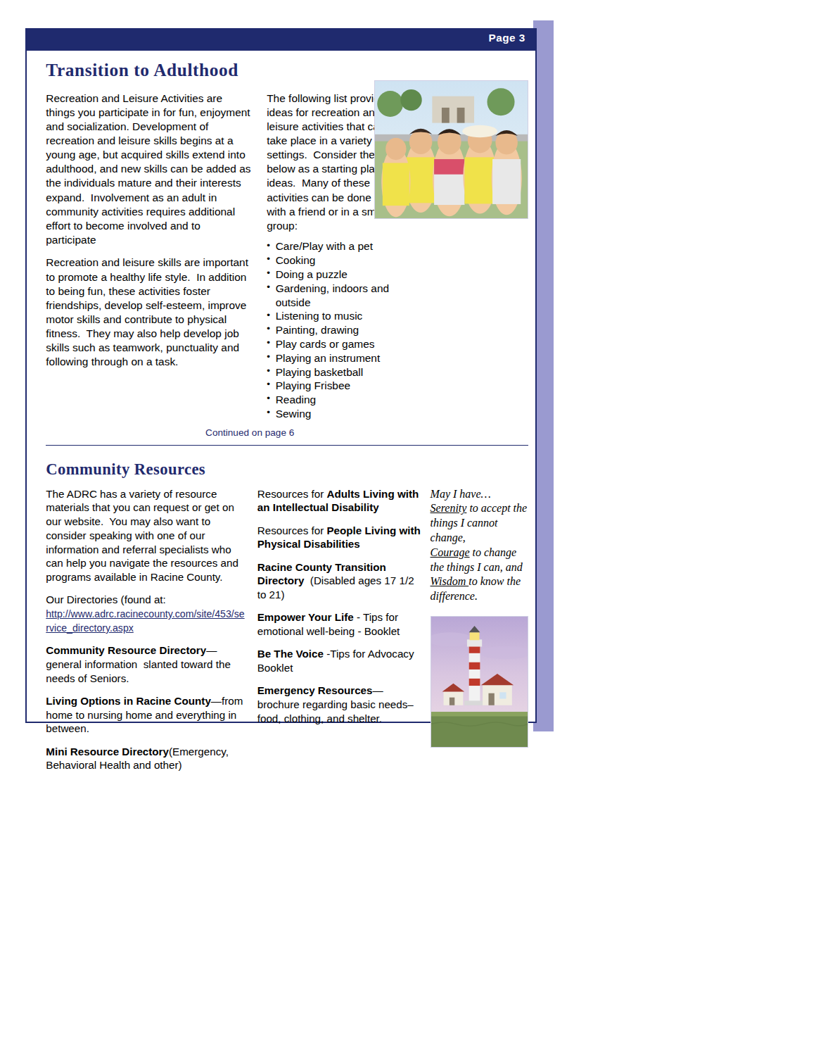Page 3
Transition to Adulthood
Recreation and Leisure Activities are things you participate in for fun, enjoyment and socialization. Development of recreation and leisure skills begins at a young age, but acquired skills extend into adulthood, and new skills can be added as the individuals mature and their interests expand. Involvement as an adult in community activities requires additional effort to become involved and to participate
Recreation and leisure skills are important to promote a healthy life style. In addition to being fun, these activities foster friendships, develop self-esteem, improve motor skills and contribute to physical fitness. They may also help develop job skills such as teamwork, punctuality and following through on a task.
The following list provides ideas for recreation and leisure activities that can take place in a variety of settings. Consider the list below as a starting place for ideas. Many of these activities can be done alone, with a friend or in a small group:
Care/Play with a pet
Cooking
Doing a puzzle
Gardening, indoors and outside
Listening to music
Painting, drawing
Play cards or games
Playing an instrument
Playing basketball
Playing Frisbee
Reading
Sewing
Continued on page 6
Community Resources
May I have…
Serenity to accept the things I cannot change,
Courage to change the things I can, and
Wisdom to know the difference.
The ADRC has a variety of resource materials that you can request or get on our website. You may also want to consider speaking with one of our information and referral specialists who can help you navigate the resources and programs available in Racine County.
Our Directories (found at:
http://www.adrc.racinecounty.com/site/453/service_directory.aspx
Community Resource Directory—general information slanted toward the needs of Seniors.
Living Options in Racine County—from home to nursing home and everything in between.
Mini Resource Directory(Emergency, Behavioral Health and other)
Resources for Adults Living with an Intellectual Disability
Resources for People Living with Physical Disabilities
Racine County Transition Directory (Disabled ages 17 1/2 to 21)
Empower Your Life - Tips for emotional well-being - Booklet
Be The Voice -Tips for Advocacy Booklet
Emergency Resources—brochure regarding basic needs– food, clothing, and shelter.